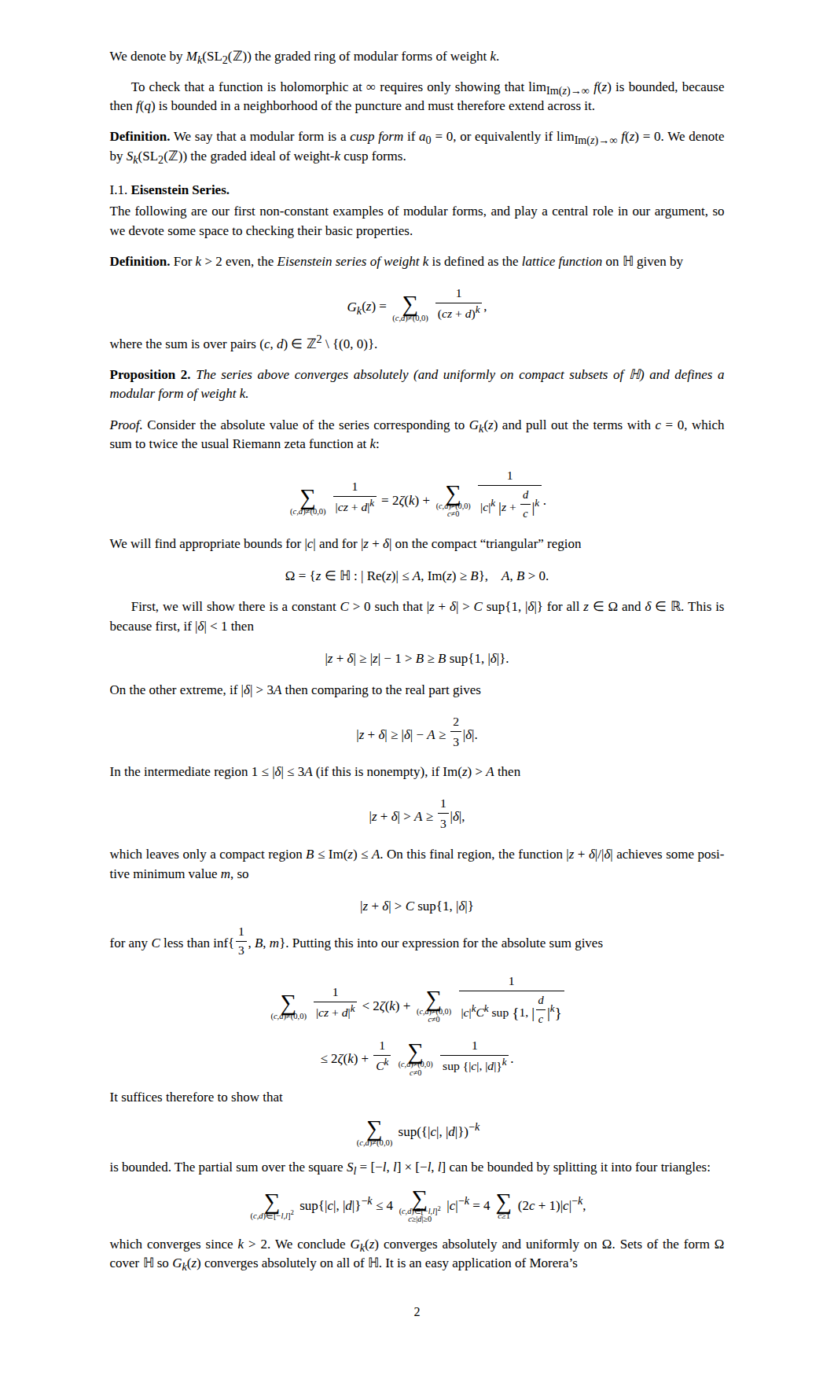We denote by Mk(SL2(ℤ)) the graded ring of modular forms of weight k.
To check that a function is holomorphic at ∞ requires only showing that limIm(z)→∞ f(z) is bounded, because then f(q) is bounded in a neighborhood of the puncture and must therefore extend across it.
Definition. We say that a modular form is a cusp form if a0 = 0, or equivalently if limIm(z)→∞ f(z) = 0. We denote by Sk(SL2(ℤ)) the graded ideal of weight-k cusp forms.
I.1. Eisenstein Series.
The following are our first non-constant examples of modular forms, and play a central role in our argument, so we devote some space to checking their basic properties.
Definition. For k > 2 even, the Eisenstein series of weight k is defined as the lattice function on ℍ given by
Gk(z) = ∑(c,d)≠(0,0) 1(cz + d)k,
where the sum is over pairs (c, d) ∈ ℤ2 \ {(0, 0)}.
Proposition 2. The series above converges absolutely (and uniformly on compact subsets of ℍ) and defines a modular form of weight k.
Proof. Consider the absolute value of the series corresponding to Gk(z) and pull out the terms with c = 0, which sum to twice the usual Riemann zeta function at k:
∑(c,d)≠(0,0) 1|cz + d|k = 2ζ(k) + ∑(c,d)≠(0,0) c≠0 1|c|k |z + dc|k.
We will find appropriate bounds for |c| and for |z + δ| on the compact “triangular” region
Ω = {z ∈ ℍ : | Re(z)| ≤ A, Im(z) ≥ B}, A, B > 0.
First, we will show there is a constant C > 0 such that |z + δ| > C sup{1, |δ|} for all z ∈ Ω and δ ∈ ℝ. This is because first, if |δ| < 1 then
|z + δ| ≥ |z| − 1 > B ≥ B sup{1, |δ|}.
On the other extreme, if |δ| > 3A then comparing to the real part gives
|z + δ| ≥ |δ| − A ≥ 23|δ|.
In the intermediate region 1 ≤ |δ| ≤ 3A (if this is nonempty), if Im(z) > A then
|z + δ| > A ≥ 13|δ|,
which leaves only a compact region B ≤ Im(z) ≤ A. On this final region, the function |z + δ|/|δ| achieves some positive minimum value m, so
|z + δ| > C sup{1, |δ|}
for any C less than inf{13, B, m}. Putting this into our expression for the absolute sum gives
∑(c,d)≠(0,0) 1|cz + d|k < 2ζ(k) + ∑(c,d)≠(0,0) c≠0 1|c|kCk sup {1, |dc|k}
≤ 2ζ(k) + 1 Ck ∑(c,d)≠(0,0) c≠0 1 sup {|c|, |d|}k.
It suffices therefore to show that
∑(c,d)≠(0,0) sup({|c|, |d|})−k
is bounded. The partial sum over the square Sl = [−l, l] × [−l, l] can be bounded by splitting it into four triangles:
∑(c,d)∈[−l,l]2 sup{|c|, |d|}−k ≤ 4 ∑(c,d)∈[−l,l]2 c≥|d|≥0 |c|−k = 4 ∑c≥1 (2c + 1)|c|−k,
which converges since k > 2. We conclude Gk(z) converges absolutely and uniformly on Ω. Sets of the form Ω cover ℍ so Gk(z) converges absolutely on all of ℍ. It is an easy application of Morera’s
2